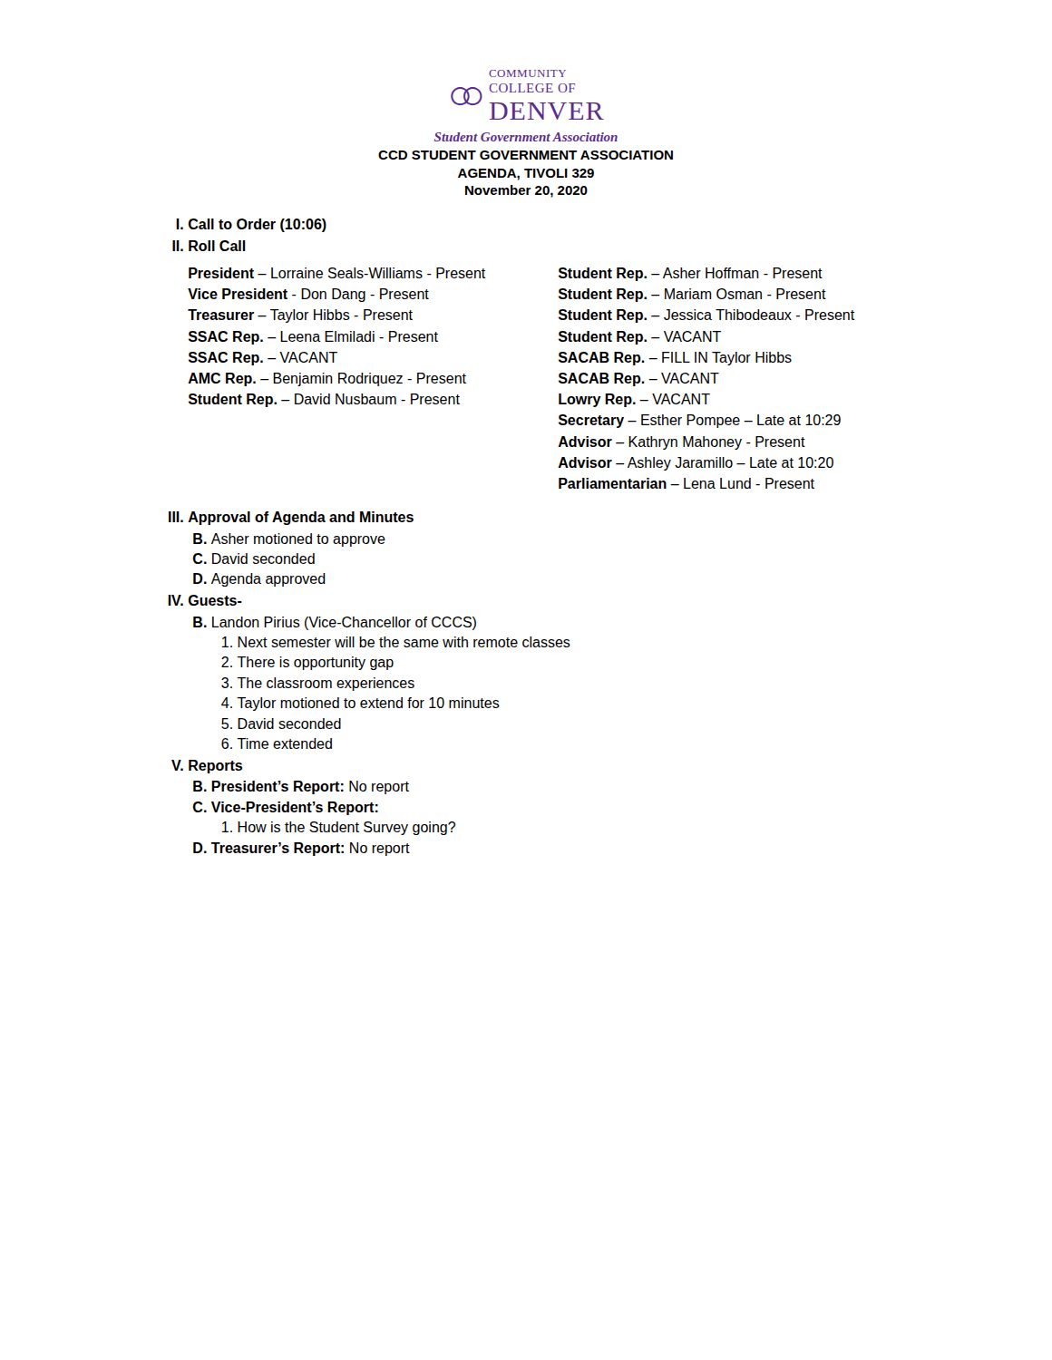○○ COMMUNITY
COLLEGE OF
DENVER
Student Government Association
CCD STUDENT GOVERNMENT ASSOCIATION
AGENDA, TIVOLI 329
November 20, 2020
Call to Order (10:06)
Roll Call
President – Lorraine Seals-Williams - Present
Vice President - Don Dang - Present
Treasurer – Taylor Hibbs - Present
SSAC Rep. – Leena Elmiladi - Present
SSAC Rep. – VACANT
AMC Rep. – Benjamin Rodriquez - Present
Student Rep. – David Nusbaum - Present
Student Rep. – Asher Hoffman - Present
Student Rep. – Mariam Osman - Present
Student Rep. – Jessica Thibodeaux - Present
Student Rep. – VACANT
SACAB Rep. – FILL IN Taylor Hibbs
SACAB Rep. – VACANT
Lowry Rep. – VACANT
Secretary – Esther Pompee – Late at 10:29
Advisor – Kathryn Mahoney - Present
Advisor – Ashley Jaramillo – Late at 10:20
Parliamentarian – Lena Lund - Present
Approval of Agenda and Minutes
Asher motioned to approve
David seconded
Agenda approved
Guests-
Landon Pirius (Vice-Chancellor of CCCS)
Next semester will be the same with remote classes
There is opportunity gap
The classroom experiences
Taylor motioned to extend for 10 minutes
David seconded
Time extended
Reports
President’s Report: No report
Vice-President’s Report:
How is the Student Survey going?
Treasurer’s Report: No report